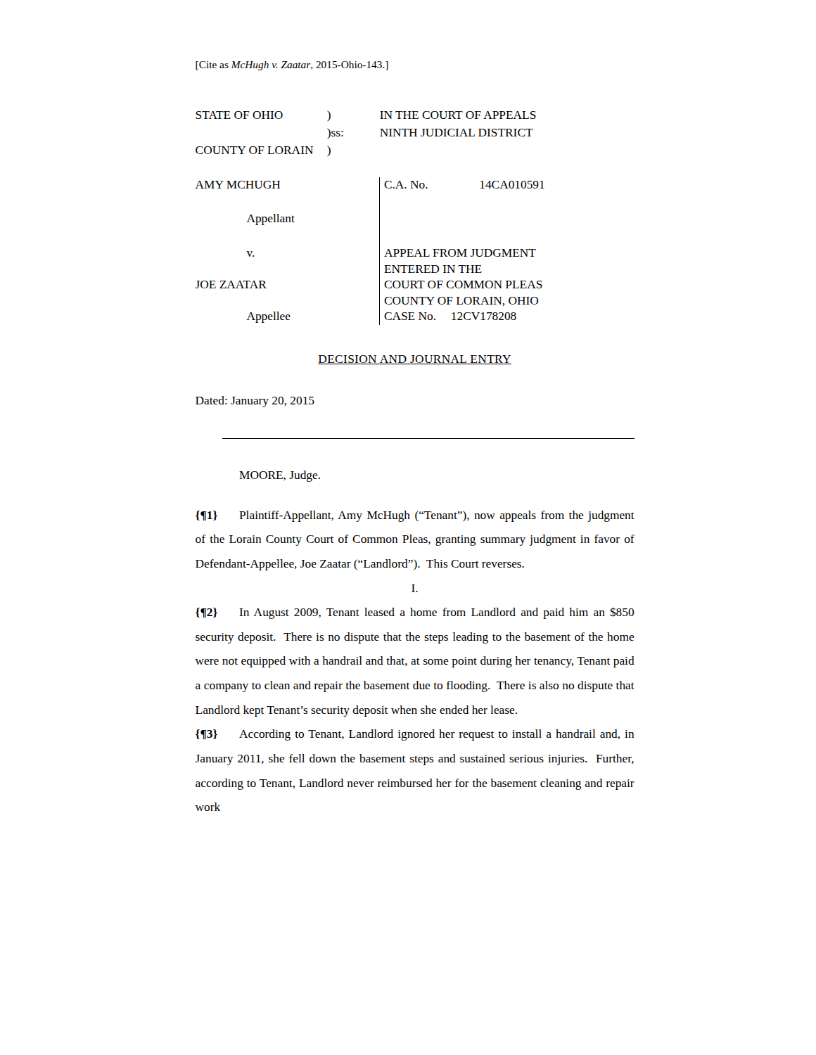[Cite as McHugh v. Zaatar, 2015-Ohio-143.]
| STATE OF OHIO | ) | IN THE COURT OF APPEALS |
| | )ss: | NINTH JUDICIAL DISTRICT |
| COUNTY OF LORAIN | ) | |
| AMY MCHUGH | | C.A. No. 14CA010591 |
| Appellant | | |
| v. | | APPEAL FROM JUDGMENT |
| | | ENTERED IN THE |
| JOE ZAATAR | | COURT OF COMMON PLEAS |
| | | COUNTY OF LORAIN, OHIO |
| Appellee | | CASE No. 12CV178208 |
DECISION AND JOURNAL ENTRY
Dated: January 20, 2015
MOORE, Judge.
{¶1}Plaintiff-Appellant, Amy McHugh (“Tenant”), now appeals from the judgment of the Lorain County Court of Common Pleas, granting summary judgment in favor of Defendant-Appellee, Joe Zaatar (“Landlord”). This Court reverses.
I.
{¶2}In August 2009, Tenant leased a home from Landlord and paid him an $850 security deposit. There is no dispute that the steps leading to the basement of the home were not equipped with a handrail and that, at some point during her tenancy, Tenant paid a company to clean and repair the basement due to flooding. There is also no dispute that Landlord kept Tenant’s security deposit when she ended her lease.
{¶3}According to Tenant, Landlord ignored her request to install a handrail and, in January 2011, she fell down the basement steps and sustained serious injuries. Further, according to Tenant, Landlord never reimbursed her for the basement cleaning and repair work